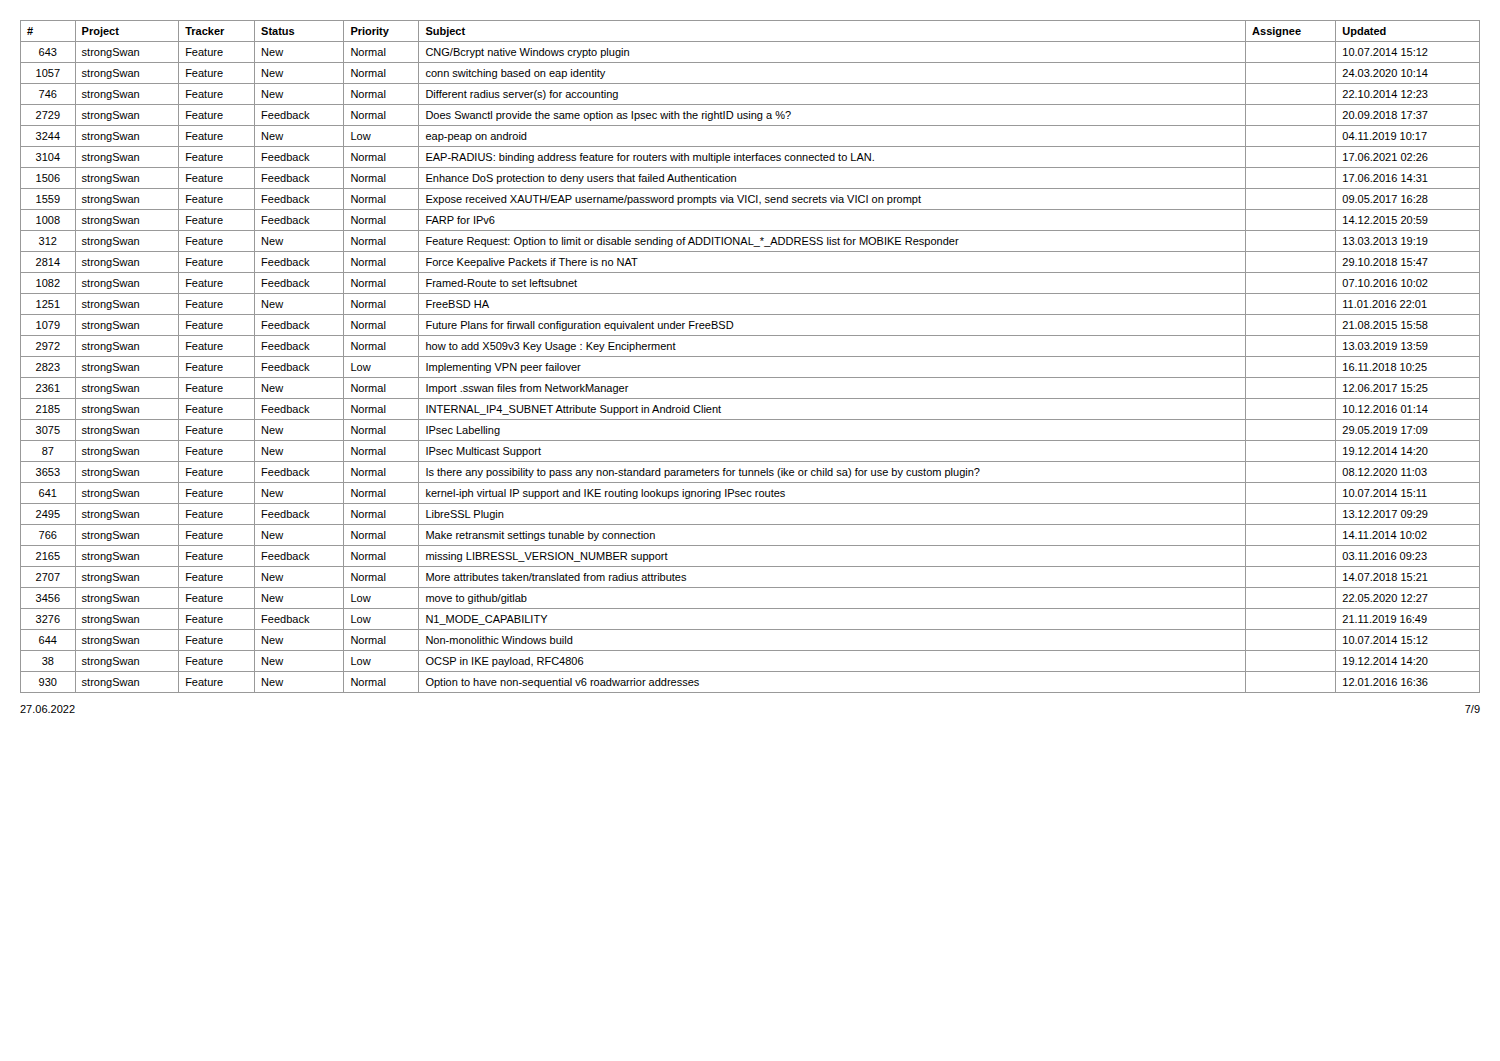| # | Project | Tracker | Status | Priority | Subject | Assignee | Updated |
| --- | --- | --- | --- | --- | --- | --- | --- |
| 643 | strongSwan | Feature | New | Normal | CNG/Bcrypt native Windows crypto plugin | | 10.07.2014 15:12 |
| 1057 | strongSwan | Feature | New | Normal | conn switching based on eap identity | | 24.03.2020 10:14 |
| 746 | strongSwan | Feature | New | Normal | Different radius server(s) for accounting | | 22.10.2014 12:23 |
| 2729 | strongSwan | Feature | Feedback | Normal | Does Swanctl provide the same option as Ipsec with the rightID using a %? | | 20.09.2018 17:37 |
| 3244 | strongSwan | Feature | New | Low | eap-peap on android | | 04.11.2019 10:17 |
| 3104 | strongSwan | Feature | Feedback | Normal | EAP-RADIUS: binding address feature for routers with multiple interfaces connected to LAN. | | 17.06.2021 02:26 |
| 1506 | strongSwan | Feature | Feedback | Normal | Enhance DoS protection to deny users that failed Authentication | | 17.06.2016 14:31 |
| 1559 | strongSwan | Feature | Feedback | Normal | Expose received XAUTH/EAP username/password prompts via VICI, send secrets via VICI on prompt | | 09.05.2017 16:28 |
| 1008 | strongSwan | Feature | Feedback | Normal | FARP for IPv6 | | 14.12.2015 20:59 |
| 312 | strongSwan | Feature | New | Normal | Feature Request: Option to limit or disable sending of ADDITIONAL_*_ADDRESS list for MOBIKE Responder | | 13.03.2013 19:19 |
| 2814 | strongSwan | Feature | Feedback | Normal | Force Keepalive Packets if There is no NAT | | 29.10.2018 15:47 |
| 1082 | strongSwan | Feature | Feedback | Normal | Framed-Route to set leftsubnet | | 07.10.2016 10:02 |
| 1251 | strongSwan | Feature | New | Normal | FreeBSD HA | | 11.01.2016 22:01 |
| 1079 | strongSwan | Feature | Feedback | Normal | Future Plans for firwall configuration equivalent under FreeBSD | | 21.08.2015 15:58 |
| 2972 | strongSwan | Feature | Feedback | Normal | how to add X509v3 Key Usage : Key Encipherment | | 13.03.2019 13:59 |
| 2823 | strongSwan | Feature | Feedback | Low | Implementing VPN peer failover | | 16.11.2018 10:25 |
| 2361 | strongSwan | Feature | New | Normal | Import .sswan files from NetworkManager | | 12.06.2017 15:25 |
| 2185 | strongSwan | Feature | Feedback | Normal | INTERNAL_IP4_SUBNET Attribute Support in Android Client | | 10.12.2016 01:14 |
| 3075 | strongSwan | Feature | New | Normal | IPsec Labelling | | 29.05.2019 17:09 |
| 87 | strongSwan | Feature | New | Normal | IPsec Multicast Support | | 19.12.2014 14:20 |
| 3653 | strongSwan | Feature | Feedback | Normal | Is there any possibility to pass any non-standard parameters for tunnels (ike or child sa) for use by custom plugin? | | 08.12.2020 11:03 |
| 641 | strongSwan | Feature | New | Normal | kernel-iph virtual IP support and IKE routing lookups ignoring IPsec routes | | 10.07.2014 15:11 |
| 2495 | strongSwan | Feature | Feedback | Normal | LibreSSL Plugin | | 13.12.2017 09:29 |
| 766 | strongSwan | Feature | New | Normal | Make retransmit settings tunable by connection | | 14.11.2014 10:02 |
| 2165 | strongSwan | Feature | Feedback | Normal | missing LIBRESSL_VERSION_NUMBER support | | 03.11.2016 09:23 |
| 2707 | strongSwan | Feature | New | Normal | More attributes taken/translated from radius attributes | | 14.07.2018 15:21 |
| 3456 | strongSwan | Feature | New | Low | move to github/gitlab | | 22.05.2020 12:27 |
| 3276 | strongSwan | Feature | Feedback | Low | N1_MODE_CAPABILITY | | 21.11.2019 16:49 |
| 644 | strongSwan | Feature | New | Normal | Non-monolithic Windows build | | 10.07.2014 15:12 |
| 38 | strongSwan | Feature | New | Low | OCSP in IKE payload, RFC4806 | | 19.12.2014 14:20 |
| 930 | strongSwan | Feature | New | Normal | Option to have non-sequential v6 roadwarrior addresses | | 12.01.2016 16:36 |
27.06.2022 7/9